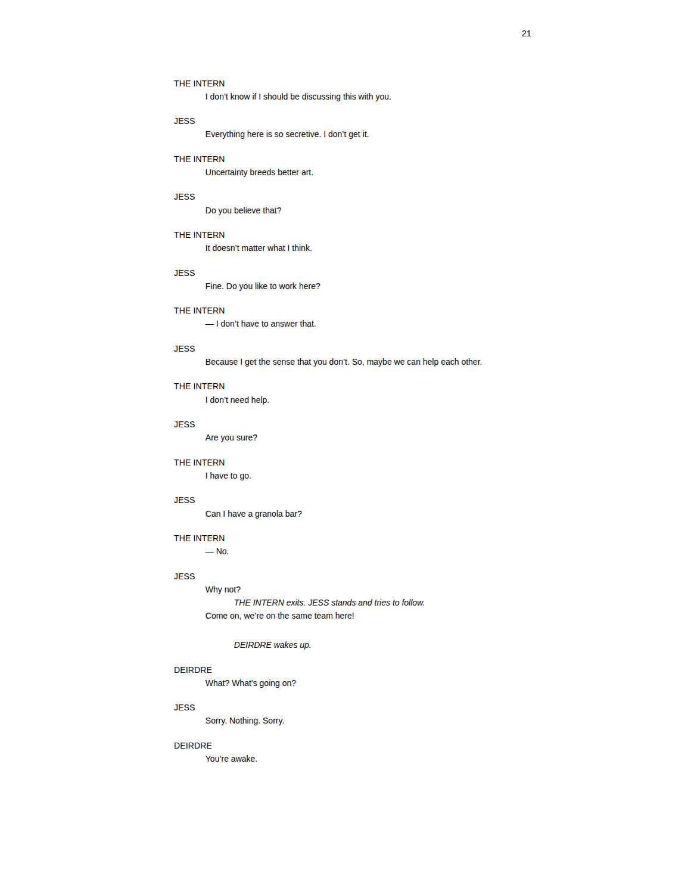21
THE INTERN
I don’t know if I should be discussing this with you.
JESS
Everything here is so secretive. I don’t get it.
THE INTERN
Uncertainty breeds better art.
JESS
Do you believe that?
THE INTERN
It doesn’t matter what I think.
JESS
Fine. Do you like to work here?
THE INTERN
— I don’t have to answer that.
JESS
Because I get the sense that you don’t. So, maybe we can help each other.
THE INTERN
I don’t need help.
JESS
Are you sure?
THE INTERN
I have to go.
JESS
Can I have a granola bar?
THE INTERN
— No.
JESS
Why not?
THE INTERN exits. JESS stands and tries to follow.
Come on, we’re on the same team here!
DEIRDRE wakes up.
DEIRDRE
What? What’s going on?
JESS
Sorry. Nothing. Sorry.
DEIRDRE
You’re awake.